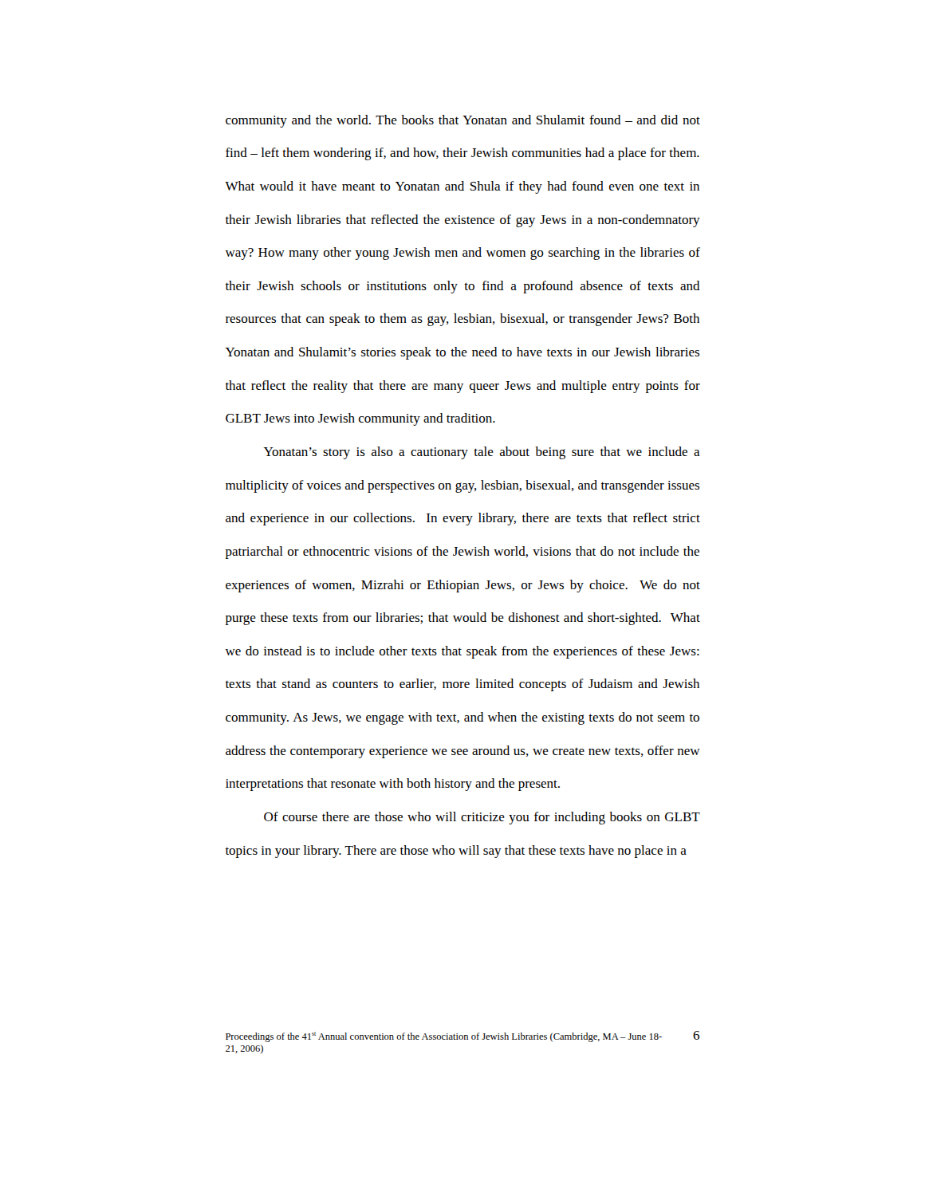community and the world. The books that Yonatan and Shulamit found – and did not find – left them wondering if, and how, their Jewish communities had a place for them. What would it have meant to Yonatan and Shula if they had found even one text in their Jewish libraries that reflected the existence of gay Jews in a non-condemnatory way? How many other young Jewish men and women go searching in the libraries of their Jewish schools or institutions only to find a profound absence of texts and resources that can speak to them as gay, lesbian, bisexual, or transgender Jews? Both Yonatan and Shulamit’s stories speak to the need to have texts in our Jewish libraries that reflect the reality that there are many queer Jews and multiple entry points for GLBT Jews into Jewish community and tradition.
Yonatan’s story is also a cautionary tale about being sure that we include a multiplicity of voices and perspectives on gay, lesbian, bisexual, and transgender issues and experience in our collections. In every library, there are texts that reflect strict patriarchal or ethnocentric visions of the Jewish world, visions that do not include the experiences of women, Mizrahi or Ethiopian Jews, or Jews by choice. We do not purge these texts from our libraries; that would be dishonest and short-sighted. What we do instead is to include other texts that speak from the experiences of these Jews: texts that stand as counters to earlier, more limited concepts of Judaism and Jewish community. As Jews, we engage with text, and when the existing texts do not seem to address the contemporary experience we see around us, we create new texts, offer new interpretations that resonate with both history and the present.
Of course there are those who will criticize you for including books on GLBT topics in your library. There are those who will say that these texts have no place in a
Proceedings of the 41st Annual convention of the Association of Jewish Libraries (Cambridge, MA – June 18-21, 2006) 6